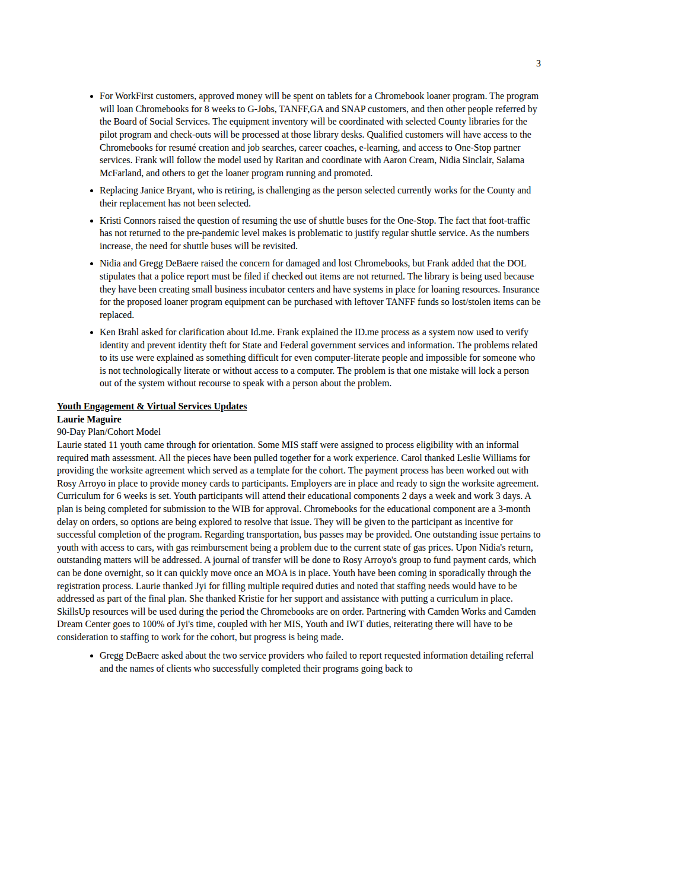3
For WorkFirst customers, approved money will be spent on tablets for a Chromebook loaner program. The program will loan Chromebooks for 8 weeks to G-Jobs, TANFF,GA and SNAP customers, and then other people referred by the Board of Social Services. The equipment inventory will be coordinated with selected County libraries for the pilot program and check-outs will be processed at those library desks. Qualified customers will have access to the Chromebooks for resumé creation and job searches, career coaches, e-learning, and access to One-Stop partner services. Frank will follow the model used by Raritan and coordinate with Aaron Cream, Nidia Sinclair, Salama McFarland, and others to get the loaner program running and promoted.
Replacing Janice Bryant, who is retiring, is challenging as the person selected currently works for the County and their replacement has not been selected.
Kristi Connors raised the question of resuming the use of shuttle buses for the One-Stop. The fact that foot-traffic has not returned to the pre-pandemic level makes is problematic to justify regular shuttle service. As the numbers increase, the need for shuttle buses will be revisited.
Nidia and Gregg DeBaere raised the concern for damaged and lost Chromebooks, but Frank added that the DOL stipulates that a police report must be filed if checked out items are not returned. The library is being used because they have been creating small business incubator centers and have systems in place for loaning resources. Insurance for the proposed loaner program equipment can be purchased with leftover TANFF funds so lost/stolen items can be replaced.
Ken Brahl asked for clarification about Id.me. Frank explained the ID.me process as a system now used to verify identity and prevent identity theft for State and Federal government services and information. The problems related to its use were explained as something difficult for even computer-literate people and impossible for someone who is not technologically literate or without access to a computer. The problem is that one mistake will lock a person out of the system without recourse to speak with a person about the problem.
Youth Engagement & Virtual Services Updates
Laurie Maguire
90-Day Plan/Cohort Model
Laurie stated 11 youth came through for orientation. Some MIS staff were assigned to process eligibility with an informal required math assessment. All the pieces have been pulled together for a work experience. Carol thanked Leslie Williams for providing the worksite agreement which served as a template for the cohort. The payment process has been worked out with Rosy Arroyo in place to provide money cards to participants. Employers are in place and ready to sign the worksite agreement. Curriculum for 6 weeks is set. Youth participants will attend their educational components 2 days a week and work 3 days. A plan is being completed for submission to the WIB for approval. Chromebooks for the educational component are a 3-month delay on orders, so options are being explored to resolve that issue. They will be given to the participant as incentive for successful completion of the program. Regarding transportation, bus passes may be provided. One outstanding issue pertains to youth with access to cars, with gas reimbursement being a problem due to the current state of gas prices. Upon Nidia's return, outstanding matters will be addressed. A journal of transfer will be done to Rosy Arroyo's group to fund payment cards, which can be done overnight, so it can quickly move once an MOA is in place. Youth have been coming in sporadically through the registration process. Laurie thanked Jyi for filling multiple required duties and noted that staffing needs would have to be addressed as part of the final plan. She thanked Kristie for her support and assistance with putting a curriculum in place. SkillsUp resources will be used during the period the Chromebooks are on order. Partnering with Camden Works and Camden Dream Center goes to 100% of Jyi's time, coupled with her MIS, Youth and IWT duties, reiterating there will have to be consideration to staffing to work for the cohort, but progress is being made.
Gregg DeBaere asked about the two service providers who failed to report requested information detailing referral and the names of clients who successfully completed their programs going back to